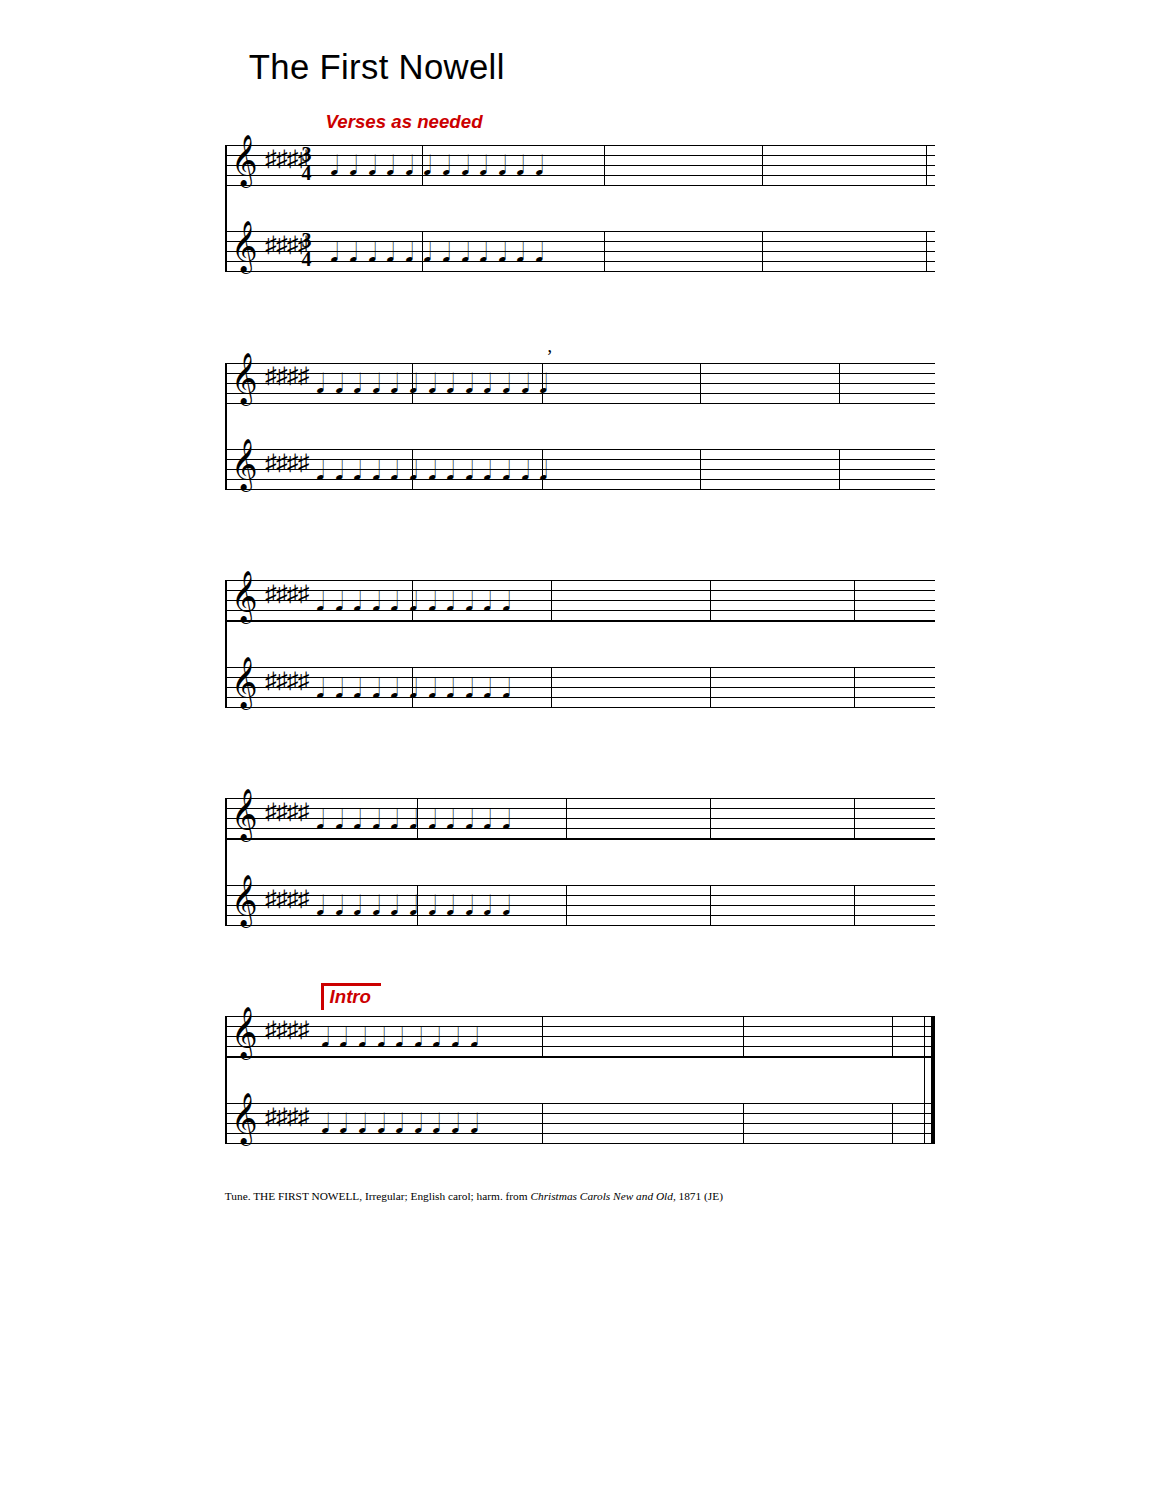The First Nowell
Verses as needed
𝄞
♯♯♯♯
3
4
𝄞
♯♯♯♯
3
4
𝅘𝅥𝅘𝅥𝅘𝅥𝅘𝅥𝅘𝅥𝅘𝅥𝅘𝅥𝅘𝅥𝅘𝅥𝅘𝅥𝅘𝅥𝅘𝅥
𝅘𝅥𝅘𝅥𝅘𝅥𝅘𝅥𝅘𝅥𝅘𝅥𝅘𝅥𝅘𝅥𝅘𝅥𝅘𝅥𝅘𝅥𝅘𝅥
𝄞
♯♯♯♯
𝄞
♯♯♯♯
’
𝅘𝅥𝅘𝅥𝅘𝅥𝅘𝅥𝅘𝅥𝅘𝅥𝅘𝅥𝅘𝅥𝅘𝅥𝅘𝅥𝅘𝅥𝅘𝅥𝅘𝅥
𝅘𝅥𝅘𝅥𝅘𝅥𝅘𝅥𝅘𝅥𝅘𝅥𝅘𝅥𝅘𝅥𝅘𝅥𝅘𝅥𝅘𝅥𝅘𝅥𝅘𝅥
𝄞
♯♯♯♯
𝄞
♯♯♯♯
𝅘𝅥𝅘𝅥𝅘𝅥𝅘𝅥𝅘𝅥𝅘𝅥𝅘𝅥𝅘𝅥𝅘𝅥𝅘𝅥𝅘𝅥
𝅘𝅥𝅘𝅥𝅘𝅥𝅘𝅥𝅘𝅥𝅘𝅥𝅘𝅥𝅘𝅥𝅘𝅥𝅘𝅥𝅘𝅥
𝄞
♯♯♯♯
𝄞
♯♯♯♯
𝅘𝅥𝅘𝅥𝅘𝅥𝅘𝅥𝅘𝅥𝅘𝅥𝅘𝅥𝅘𝅥𝅘𝅥𝅘𝅥𝅘𝅥
𝅘𝅥𝅘𝅥𝅘𝅥𝅘𝅥𝅘𝅥𝅘𝅥𝅘𝅥𝅘𝅥𝅘𝅥𝅘𝅥𝅘𝅥
Intro
𝄞
♯♯♯♯
𝄞
♯♯♯♯
𝅘𝅥𝅘𝅥𝅘𝅥𝅘𝅥𝅘𝅥𝅘𝅥𝅘𝅥𝅘𝅥𝅘𝅥
𝅘𝅥𝅘𝅥𝅘𝅥𝅘𝅥𝅘𝅥𝅘𝅥𝅘𝅥𝅘𝅥𝅘𝅥
Tune. THE FIRST NOWELL, Irregular; English carol; harm. from Christmas Carols New and Old, 1871 (JE)
Two-staff arrangement of the English carol "The First Nowell" in E major, 3/4 time. The score is laid out in five systems. The first four systems are marked "Verses as needed" and the final system is marked "Intro," ending with a final barline.